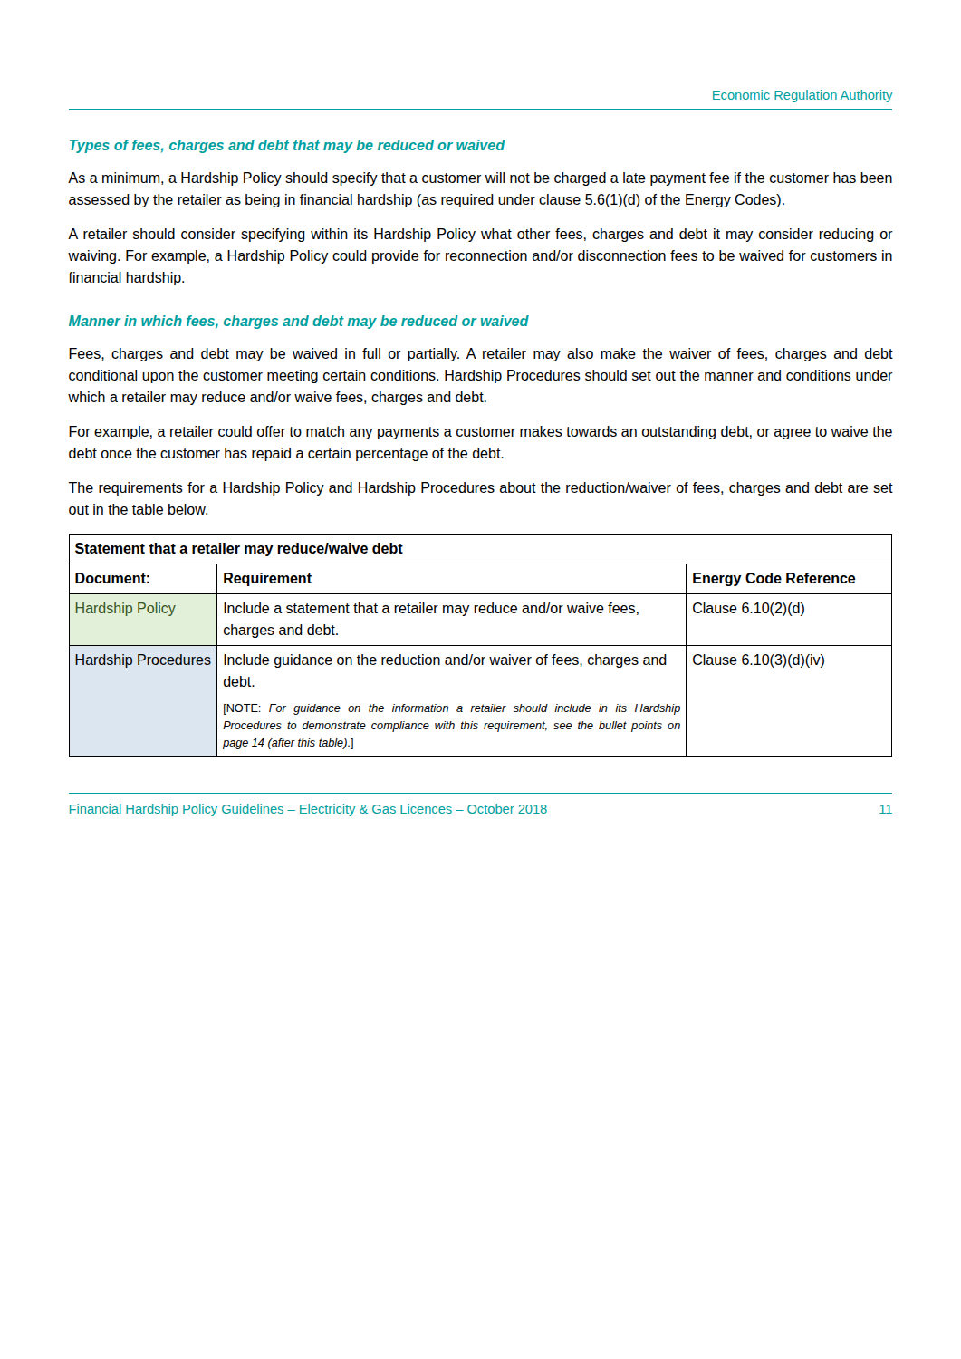Economic Regulation Authority
Types of fees, charges and debt that may be reduced or waived
As a minimum, a Hardship Policy should specify that a customer will not be charged a late payment fee if the customer has been assessed by the retailer as being in financial hardship (as required under clause 5.6(1)(d) of the Energy Codes).
A retailer should consider specifying within its Hardship Policy what other fees, charges and debt it may consider reducing or waiving. For example, a Hardship Policy could provide for reconnection and/or disconnection fees to be waived for customers in financial hardship.
Manner in which fees, charges and debt may be reduced or waived
Fees, charges and debt may be waived in full or partially. A retailer may also make the waiver of fees, charges and debt conditional upon the customer meeting certain conditions. Hardship Procedures should set out the manner and conditions under which a retailer may reduce and/or waive fees, charges and debt.
For example, a retailer could offer to match any payments a customer makes towards an outstanding debt, or agree to waive the debt once the customer has repaid a certain percentage of the debt.
The requirements for a Hardship Policy and Hardship Procedures about the reduction/waiver of fees, charges and debt are set out in the table below.
| Statement that a retailer may reduce/waive debt |
| Document: | Requirement | Energy Code Reference |
| Hardship Policy | Include a statement that a retailer may reduce and/or waive fees, charges and debt. | Clause 6.10(2)(d) |
| Hardship Procedures | Include guidance on the reduction and/or waiver of fees, charges and debt. [NOTE: For guidance on the information a retailer should include in its Hardship Procedures to demonstrate compliance with this requirement, see the bullet points on page 14 (after this table) .] | Clause 6.10(3)(d)(iv) |
Financial Hardship Policy Guidelines – Electricity & Gas Licences – October 2018 11